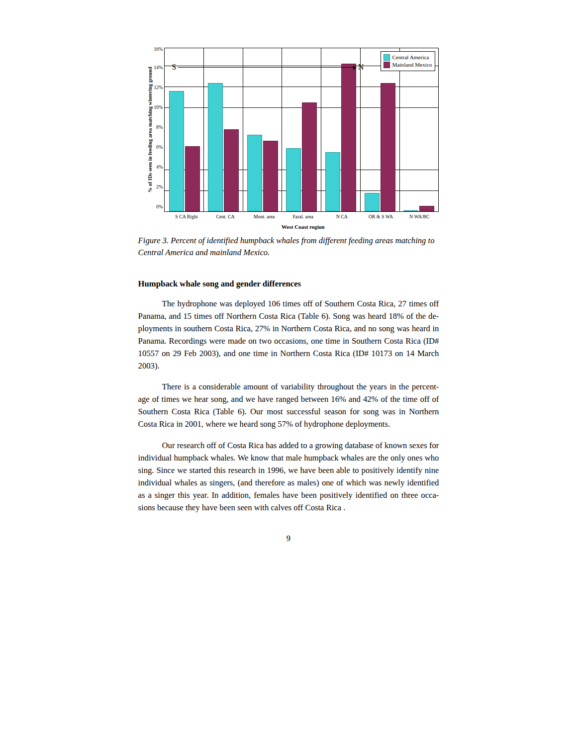% of IDs seen in feeding area matching wintering ground
16% 14% 12% 10% 8% 6% 4% 2% 0%
Central America
Mainland Mexico
S N
heights: 330px = 16% => 20.625px per 1%
S CA Bight Cent. CA Mont. area Faral. area N CA OR & S WA N WA/BC
West Coast region
Figure 3. Percent of identified humpback whales from different feeding areas matching to Central America and mainland Mexico.
Humpback whale song and gender differences
The hydrophone was deployed 106 times off of Southern Costa Rica, 27 times off Panama, and 15 times off Northern Costa Rica (Table 6). Song was heard 18% of the deployments in southern Costa Rica, 27% in Northern Costa Rica, and no song was heard in Panama. Recordings were made on two occasions, one time in Southern Costa Rica (ID# 10557 on 29 Feb 2003), and one time in Northern Costa Rica (ID# 10173 on 14 March 2003).
There is a considerable amount of variability throughout the years in the percentage of times we hear song, and we have ranged between 16% and 42% of the time off of Southern Costa Rica (Table 6). Our most successful season for song was in Northern Costa Rica in 2001, where we heard song 57% of hydrophone deployments.
Our research off of Costa Rica has added to a growing database of known sexes for individual humpback whales. We know that male humpback whales are the only ones who sing. Since we started this research in 1996, we have been able to positively identify nine individual whales as singers, (and therefore as males) one of which was newly identified as a singer this year. In addition, females have been positively identified on three occasions because they have been seen with calves off Costa Rica .
9